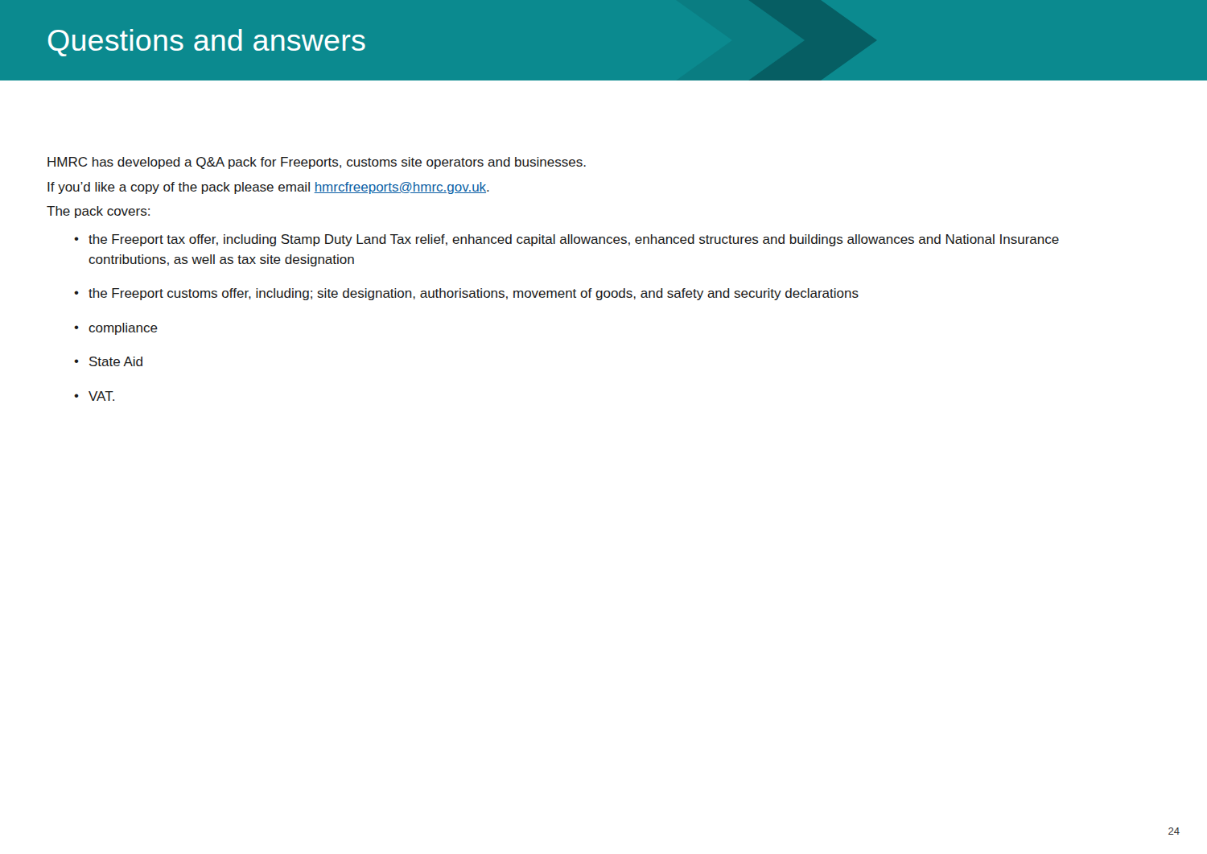Questions and answers
HMRC has developed a Q&A pack for Freeports, customs site operators and businesses.
If you’d like a copy of the pack please email hmrcfreeports@hmrc.gov.uk.
The pack covers:
the Freeport tax offer, including Stamp Duty Land Tax relief, enhanced capital allowances, enhanced structures and buildings allowances and National Insurance contributions, as well as tax site designation
the Freeport customs offer, including; site designation, authorisations, movement of goods, and safety and security declarations
compliance
State Aid
VAT.
24